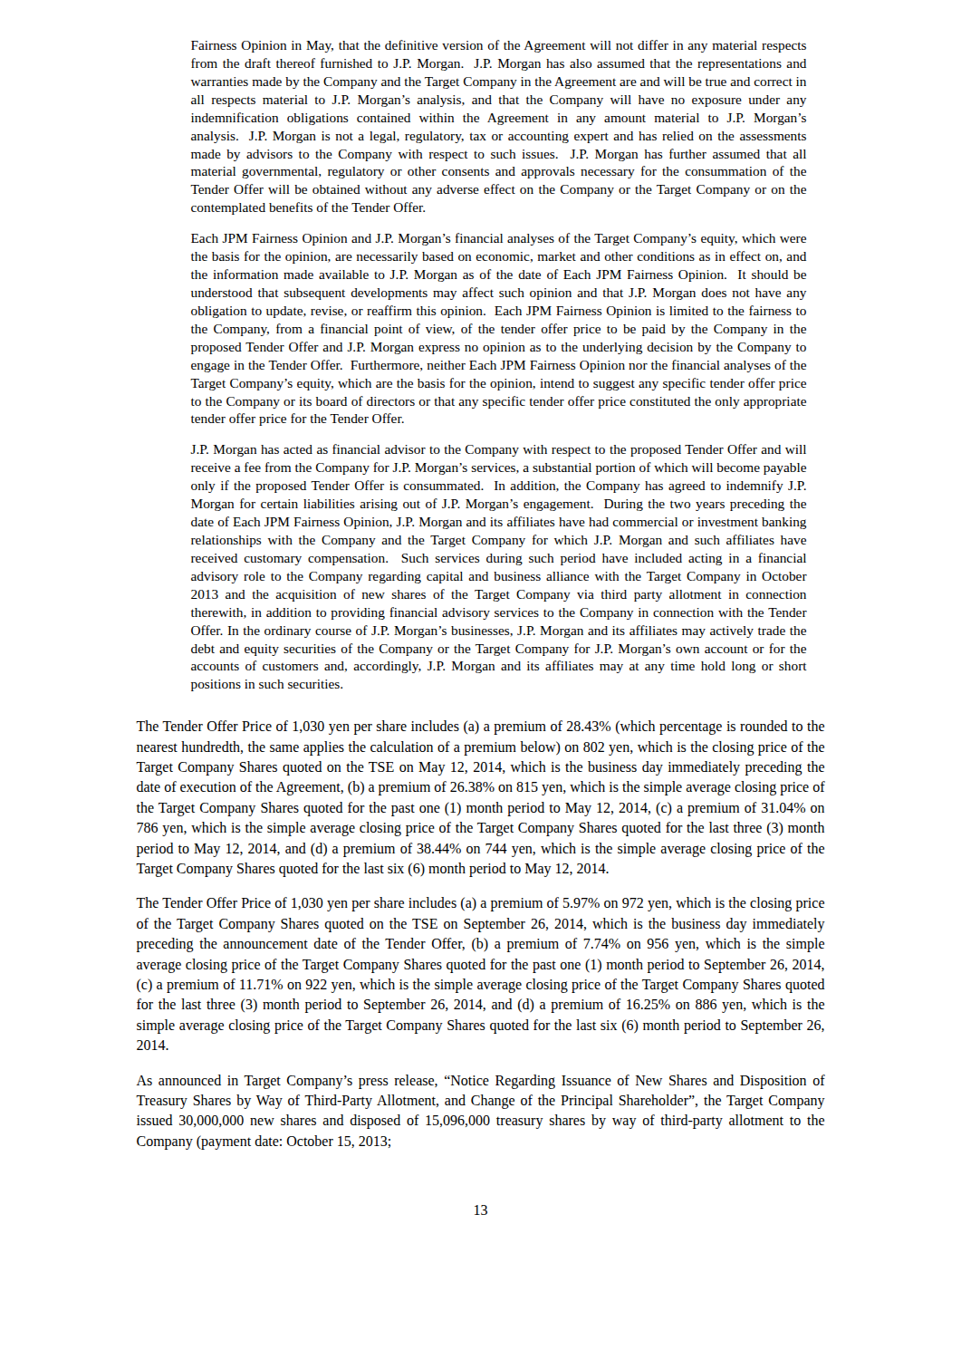Fairness Opinion in May, that the definitive version of the Agreement will not differ in any material respects from the draft thereof furnished to J.P. Morgan. J.P. Morgan has also assumed that the representations and warranties made by the Company and the Target Company in the Agreement are and will be true and correct in all respects material to J.P. Morgan’s analysis, and that the Company will have no exposure under any indemnification obligations contained within the Agreement in any amount material to J.P. Morgan’s analysis. J.P. Morgan is not a legal, regulatory, tax or accounting expert and has relied on the assessments made by advisors to the Company with respect to such issues. J.P. Morgan has further assumed that all material governmental, regulatory or other consents and approvals necessary for the consummation of the Tender Offer will be obtained without any adverse effect on the Company or the Target Company or on the contemplated benefits of the Tender Offer.
Each JPM Fairness Opinion and J.P. Morgan’s financial analyses of the Target Company’s equity, which were the basis for the opinion, are necessarily based on economic, market and other conditions as in effect on, and the information made available to J.P. Morgan as of the date of Each JPM Fairness Opinion. It should be understood that subsequent developments may affect such opinion and that J.P. Morgan does not have any obligation to update, revise, or reaffirm this opinion. Each JPM Fairness Opinion is limited to the fairness to the Company, from a financial point of view, of the tender offer price to be paid by the Company in the proposed Tender Offer and J.P. Morgan express no opinion as to the underlying decision by the Company to engage in the Tender Offer. Furthermore, neither Each JPM Fairness Opinion nor the financial analyses of the Target Company’s equity, which are the basis for the opinion, intend to suggest any specific tender offer price to the Company or its board of directors or that any specific tender offer price constituted the only appropriate tender offer price for the Tender Offer.
J.P. Morgan has acted as financial advisor to the Company with respect to the proposed Tender Offer and will receive a fee from the Company for J.P. Morgan’s services, a substantial portion of which will become payable only if the proposed Tender Offer is consummated. In addition, the Company has agreed to indemnify J.P. Morgan for certain liabilities arising out of J.P. Morgan’s engagement. During the two years preceding the date of Each JPM Fairness Opinion, J.P. Morgan and its affiliates have had commercial or investment banking relationships with the Company and the Target Company for which J.P. Morgan and such affiliates have received customary compensation. Such services during such period have included acting in a financial advisory role to the Company regarding capital and business alliance with the Target Company in October 2013 and the acquisition of new shares of the Target Company via third party allotment in connection therewith, in addition to providing financial advisory services to the Company in connection with the Tender Offer. In the ordinary course of J.P. Morgan’s businesses, J.P. Morgan and its affiliates may actively trade the debt and equity securities of the Company or the Target Company for J.P. Morgan’s own account or for the accounts of customers and, accordingly, J.P. Morgan and its affiliates may at any time hold long or short positions in such securities.
The Tender Offer Price of 1,030 yen per share includes (a) a premium of 28.43% (which percentage is rounded to the nearest hundredth, the same applies the calculation of a premium below) on 802 yen, which is the closing price of the Target Company Shares quoted on the TSE on May 12, 2014, which is the business day immediately preceding the date of execution of the Agreement, (b) a premium of 26.38% on 815 yen, which is the simple average closing price of the Target Company Shares quoted for the past one (1) month period to May 12, 2014, (c) a premium of 31.04% on 786 yen, which is the simple average closing price of the Target Company Shares quoted for the last three (3) month period to May 12, 2014, and (d) a premium of 38.44% on 744 yen, which is the simple average closing price of the Target Company Shares quoted for the last six (6) month period to May 12, 2014.
The Tender Offer Price of 1,030 yen per share includes (a) a premium of 5.97% on 972 yen, which is the closing price of the Target Company Shares quoted on the TSE on September 26, 2014, which is the business day immediately preceding the announcement date of the Tender Offer, (b) a premium of 7.74% on 956 yen, which is the simple average closing price of the Target Company Shares quoted for the past one (1) month period to September 26, 2014, (c) a premium of 11.71% on 922 yen, which is the simple average closing price of the Target Company Shares quoted for the last three (3) month period to September 26, 2014, and (d) a premium of 16.25% on 886 yen, which is the simple average closing price of the Target Company Shares quoted for the last six (6) month period to September 26, 2014.
As announced in Target Company’s press release, “Notice Regarding Issuance of New Shares and Disposition of Treasury Shares by Way of Third-Party Allotment, and Change of the Principal Shareholder”, the Target Company issued 30,000,000 new shares and disposed of 15,096,000 treasury shares by way of third-party allotment to the Company (payment date: October 15, 2013;
13